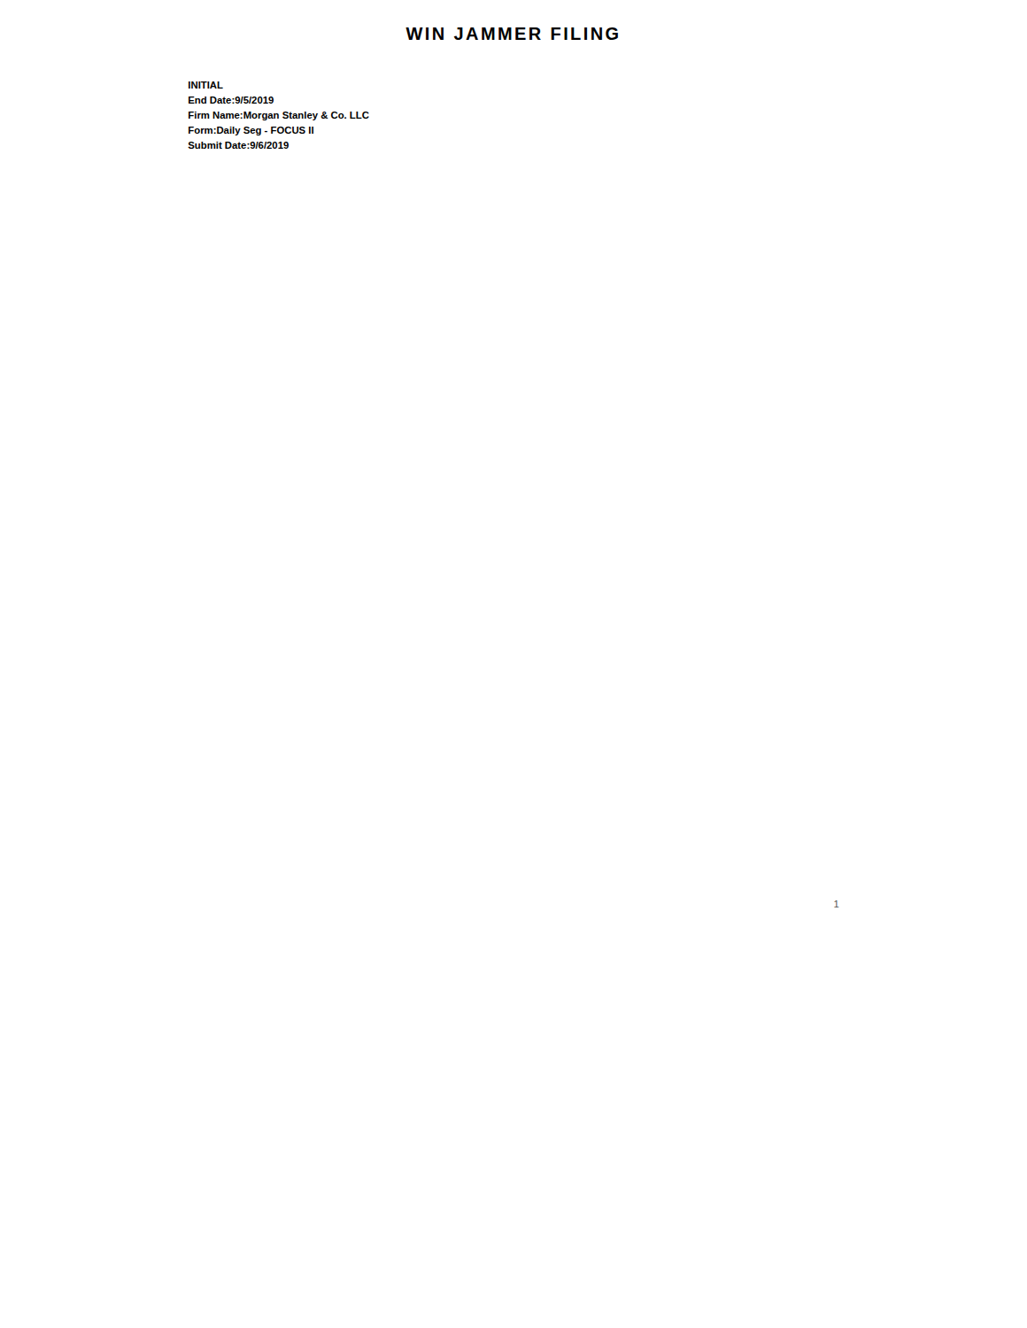WIN JAMMER FILING
INITIAL
End Date:9/5/2019
Firm Name:Morgan Stanley & Co. LLC
Form:Daily Seg - FOCUS II
Submit Date:9/6/2019
1